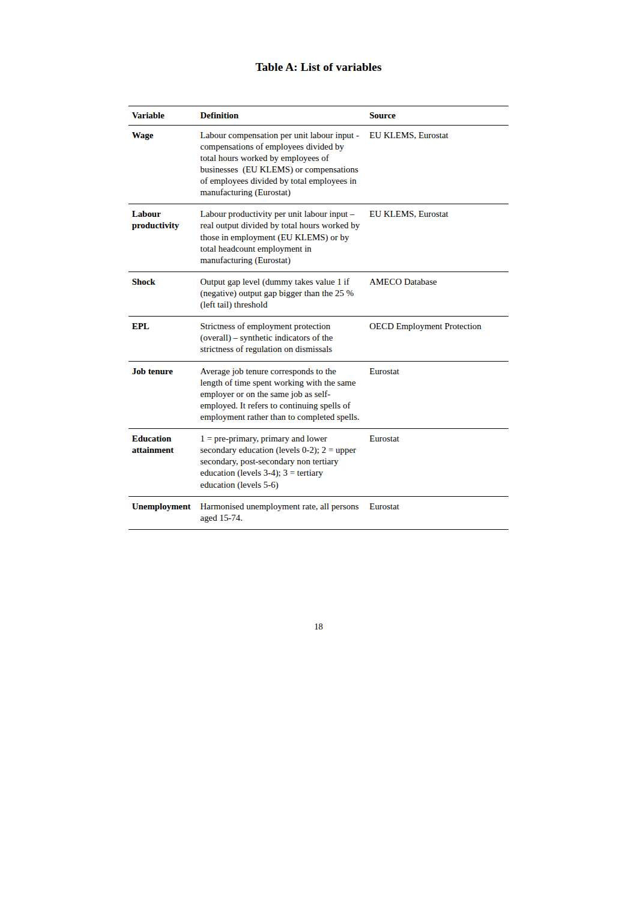Table A: List of variables
| Variable | Definition | Source |
| --- | --- | --- |
| Wage | Labour compensation per unit labour input - compensations of employees divided by total hours worked by employees of businesses (EU KLEMS) or compensations of employees divided by total employees in manufacturing (Eurostat) | EU KLEMS, Eurostat |
| Labour productivity | Labour productivity per unit labour input – real output divided by total hours worked by those in employment (EU KLEMS) or by total headcount employment in manufacturing (Eurostat) | EU KLEMS, Eurostat |
| Shock | Output gap level (dummy takes value 1 if (negative) output gap bigger than the 25 % (left tail) threshold | AMECO Database |
| EPL | Strictness of employment protection (overall) – synthetic indicators of the strictness of regulation on dismissals | OECD Employment Protection |
| Job tenure | Average job tenure corresponds to the length of time spent working with the same employer or on the same job as self-employed. It refers to continuing spells of employment rather than to completed spells. | Eurostat |
| Education attainment | 1 = pre-primary, primary and lower secondary education (levels 0-2); 2 = upper secondary, post-secondary non tertiary education (levels 3-4); 3 = tertiary education (levels 5-6) | Eurostat |
| Unemployment | Harmonised unemployment rate, all persons aged 15-74. | Eurostat |
18